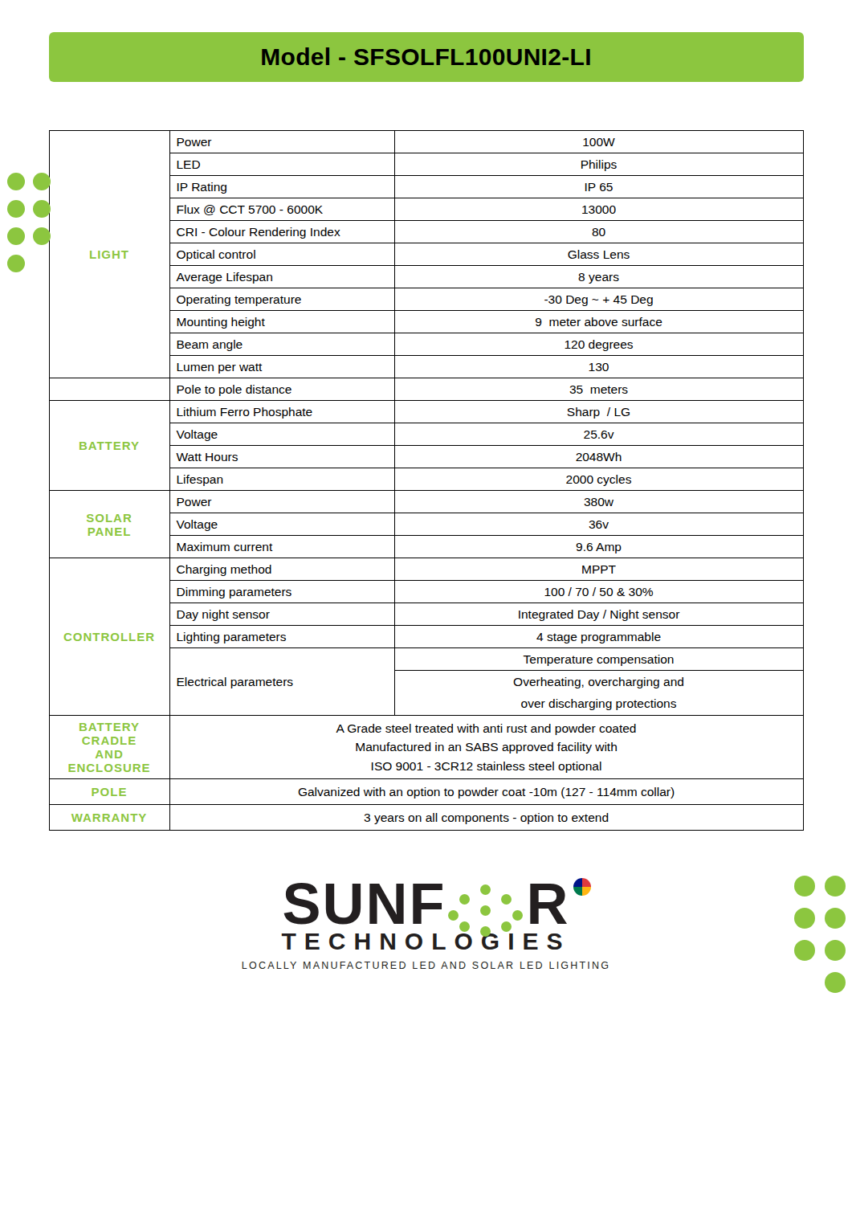Model - SFSOLFL100UNI2-LI
| LIGHT | Power | 100W |
| LED | Philips |
| IP Rating | IP 65 |
| Flux @ CCT 5700 - 6000K | 13000 |
| CRI - Colour Rendering Index | 80 |
| Optical control | Glass Lens |
| Average Lifespan | 8 years |
| Operating temperature | -30 Deg ~ + 45 Deg |
| Mounting height | 9 meter above surface |
| Beam angle | 120 degrees |
| Lumen per watt | 130 |
| | Pole to pole distance | 35 meters |
| BATTERY | Lithium Ferro Phosphate | Sharp / LG |
| Voltage | 25.6v |
| Watt Hours | 2048Wh |
| Lifespan | 2000 cycles |
| SOLAR PANEL | Power | 380w |
| Voltage | 36v |
| Maximum current | 9.6 Amp |
| CONTROLLER | Charging method | MPPT |
| Dimming parameters | 100 / 70 / 50 & 30% |
| Day night sensor | Integrated Day / Night sensor |
| Lighting parameters | 4 stage programmable |
| Electrical parameters | Temperature compensation |
| Overheating, overcharging and |
| over discharging protections |
| BATTERY CRADLE AND ENCLOSURE | A Grade steel treated with anti rust and powder coated Manufactured in an SABS approved facility with ISO 9001 - 3CR12 stainless steel optional |
| POLE | Galvanized with an option to powder coat -10m (127 - 114mm collar) |
| WARRANTY | 3 years on all components - option to extend |
SUNF R
TECHNOLOGIES
LOCALLY MANUFACTURED LED AND SOLAR LED LIGHTING